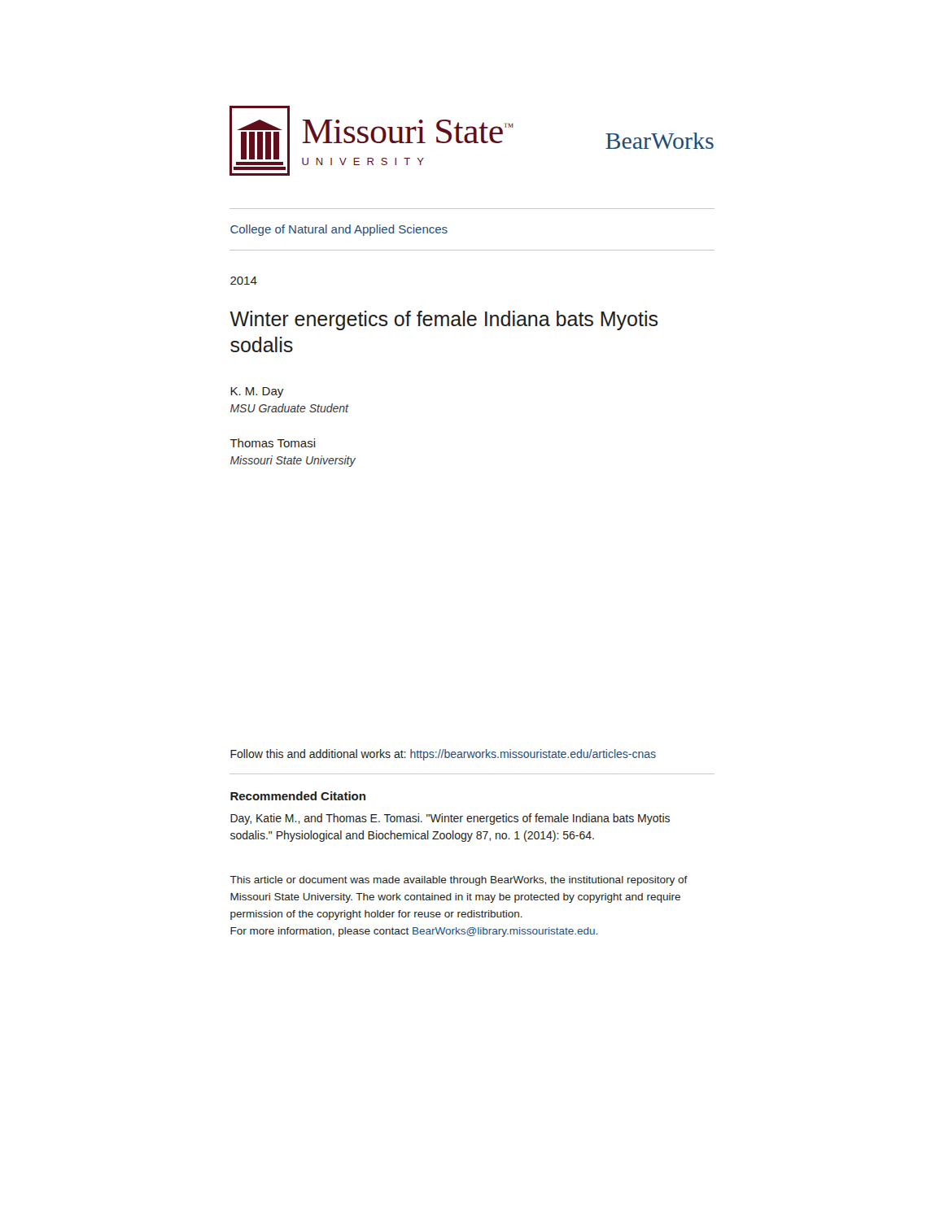Missouri State™
University
BearWorks
College of Natural and Applied Sciences
2014
Winter energetics of female Indiana bats Myotis sodalis
K. M. Day
MSU Graduate Student
Thomas Tomasi
Missouri State University
Follow this and additional works at: https://bearworks.missouristate.edu/articles-cnas
Recommended Citation
Day, Katie M., and Thomas E. Tomasi. "Winter energetics of female Indiana bats Myotis sodalis." Physiological and Biochemical Zoology 87, no. 1 (2014): 56-64.
This article or document was made available through BearWorks, the institutional repository of Missouri State University. The work contained in it may be protected by copyright and require permission of the copyright holder for reuse or redistribution.
For more information, please contact BearWorks@library.missouristate.edu.